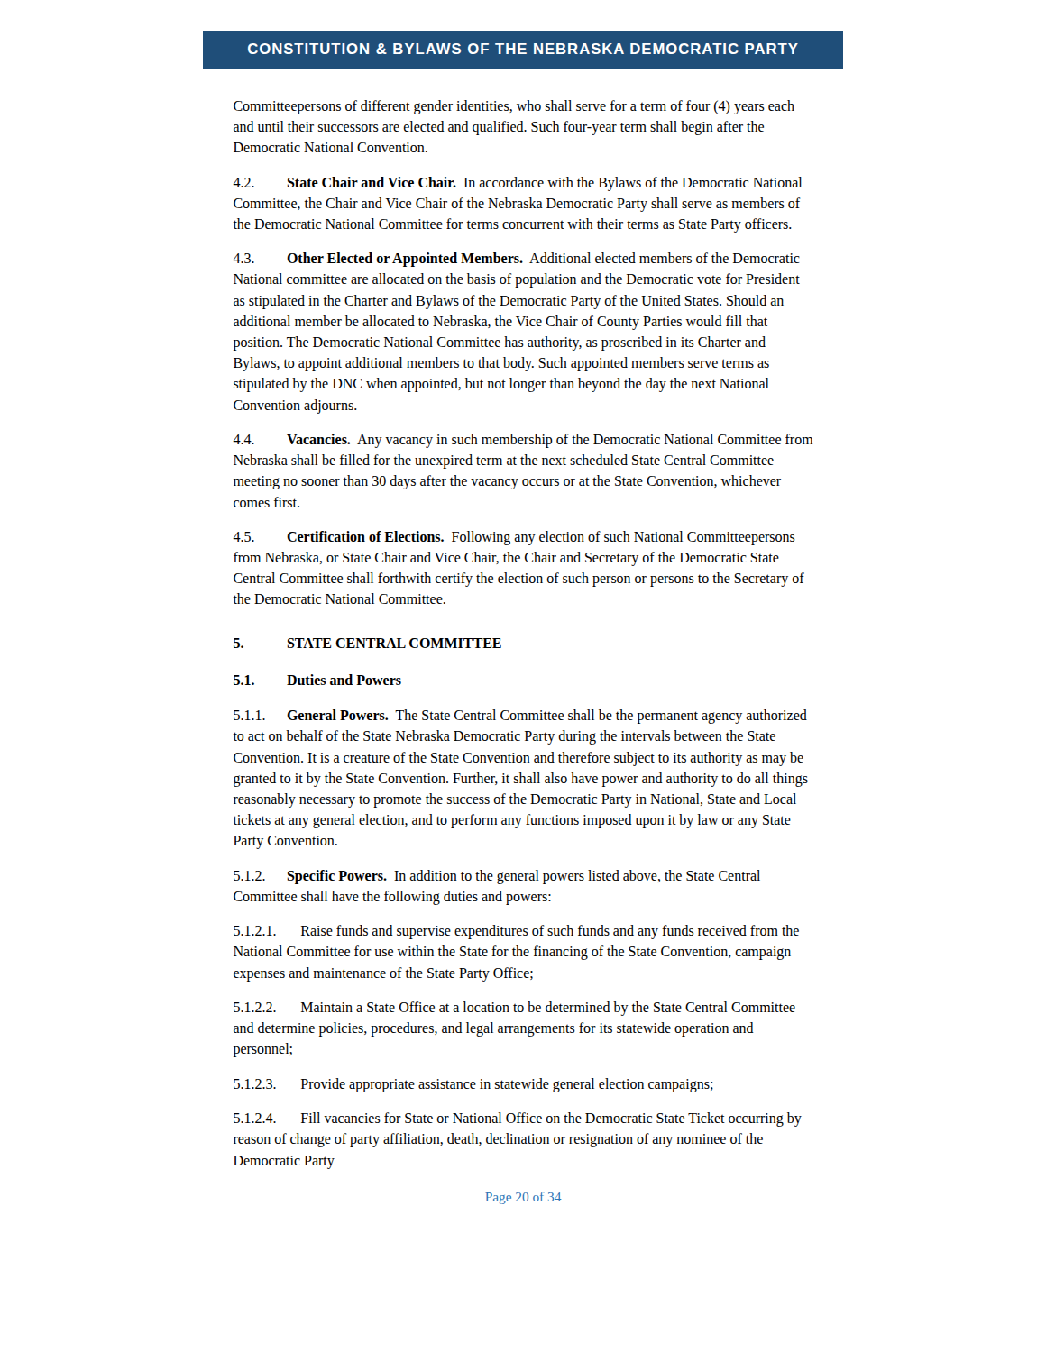Constitution & Bylaws of the Nebraska Democratic Party
Committeepersons of different gender identities, who shall serve for a term of four (4) years each and until their successors are elected and qualified. Such four-year term shall begin after the Democratic National Convention.
4.2. State Chair and Vice Chair. In accordance with the Bylaws of the Democratic National Committee, the Chair and Vice Chair of the Nebraska Democratic Party shall serve as members of the Democratic National Committee for terms concurrent with their terms as State Party officers.
4.3. Other Elected or Appointed Members. Additional elected members of the Democratic National committee are allocated on the basis of population and the Democratic vote for President as stipulated in the Charter and Bylaws of the Democratic Party of the United States. Should an additional member be allocated to Nebraska, the Vice Chair of County Parties would fill that position. The Democratic National Committee has authority, as proscribed in its Charter and Bylaws, to appoint additional members to that body. Such appointed members serve terms as stipulated by the DNC when appointed, but not longer than beyond the day the next National Convention adjourns.
4.4. Vacancies. Any vacancy in such membership of the Democratic National Committee from Nebraska shall be filled for the unexpired term at the next scheduled State Central Committee meeting no sooner than 30 days after the vacancy occurs or at the State Convention, whichever comes first.
4.5. Certification of Elections. Following any election of such National Committeepersons from Nebraska, or State Chair and Vice Chair, the Chair and Secretary of the Democratic State Central Committee shall forthwith certify the election of such person or persons to the Secretary of the Democratic National Committee.
5. STATE CENTRAL COMMITTEE
5.1. Duties and Powers
5.1.1. General Powers. The State Central Committee shall be the permanent agency authorized to act on behalf of the State Nebraska Democratic Party during the intervals between the State Convention. It is a creature of the State Convention and therefore subject to its authority as may be granted to it by the State Convention. Further, it shall also have power and authority to do all things reasonably necessary to promote the success of the Democratic Party in National, State and Local tickets at any general election, and to perform any functions imposed upon it by law or any State Party Convention.
5.1.2. Specific Powers. In addition to the general powers listed above, the State Central Committee shall have the following duties and powers:
5.1.2.1. Raise funds and supervise expenditures of such funds and any funds received from the National Committee for use within the State for the financing of the State Convention, campaign expenses and maintenance of the State Party Office;
5.1.2.2. Maintain a State Office at a location to be determined by the State Central Committee and determine policies, procedures, and legal arrangements for its statewide operation and personnel;
5.1.2.3. Provide appropriate assistance in statewide general election campaigns;
5.1.2.4. Fill vacancies for State or National Office on the Democratic State Ticket occurring by reason of change of party affiliation, death, declination or resignation of any nominee of the Democratic Party
Page 20 of 34